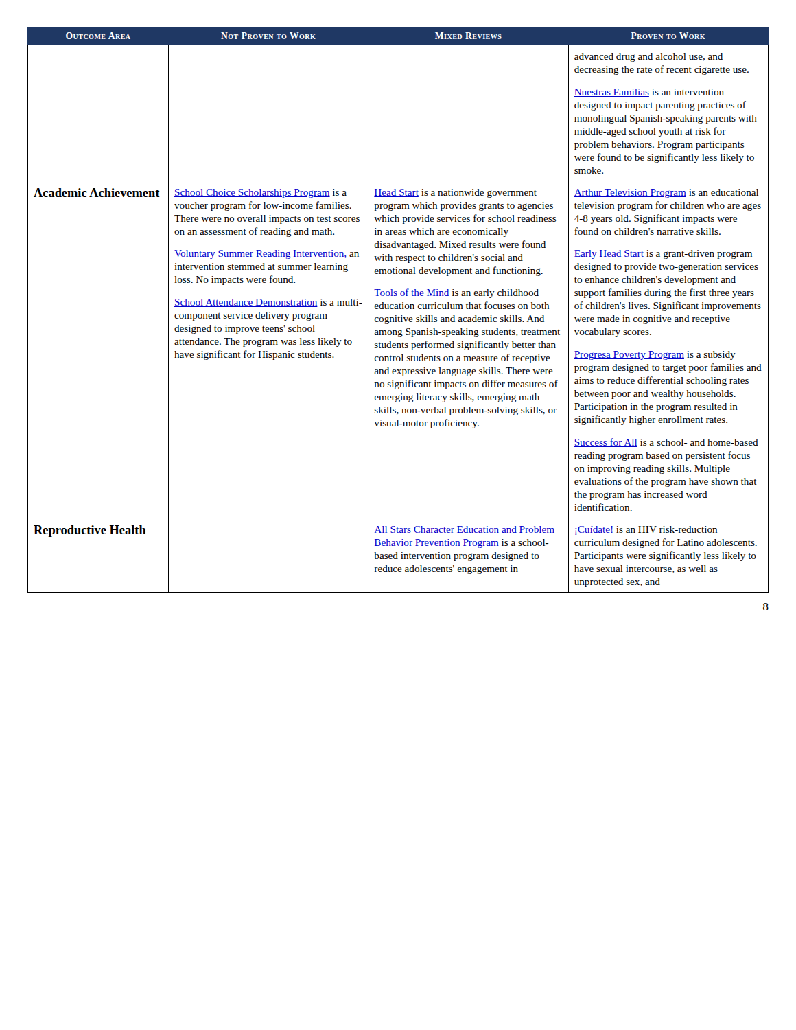| Outcome Area | Not Proven to Work | Mixed Reviews | Proven to Work |
| --- | --- | --- | --- |
| | | | advanced drug and alcohol use, and decreasing the rate of recent cigarette use. Nuestras Familias is an intervention designed to impact parenting practices of monolingual Spanish-speaking parents with middle-aged school youth at risk for problem behaviors. Program participants were found to be significantly less likely to smoke. |
| Academic Achievement | School Choice Scholarships Program is a voucher program for low-income families. There were no overall impacts on test scores on an assessment of reading and math. Voluntary Summer Reading Intervention, an intervention stemmed at summer learning loss. No impacts were found. School Attendance Demonstration is a multi-component service delivery program designed to improve teens' school attendance. The program was less likely to have significant for Hispanic students. | Head Start is a nationwide government program which provides grants to agencies which provide services for school readiness in areas which are economically disadvantaged. Mixed results were found with respect to children's social and emotional development and functioning. Tools of the Mind is an early childhood education curriculum that focuses on both cognitive skills and academic skills. And among Spanish-speaking students, treatment students performed significantly better than control students on a measure of receptive and expressive language skills. There were no significant impacts on differ measures of emerging literacy skills, emerging math skills, non-verbal problem-solving skills, or visual-motor proficiency. | Arthur Television Program is an educational television program for children who are ages 4-8 years old. Significant impacts were found on children's narrative skills. Early Head Start is a grant-driven program designed to provide two-generation services to enhance children's development and support families during the first three years of children's lives. Significant improvements were made in cognitive and receptive vocabulary scores. Progresa Poverty Program is a subsidy program designed to target poor families and aims to reduce differential schooling rates between poor and wealthy households. Participation in the program resulted in significantly higher enrollment rates. Success for All is a school- and home-based reading program based on persistent focus on improving reading skills. Multiple evaluations of the program have shown that the program has increased word identification. |
| Reproductive Health | | All Stars Character Education and Problem Behavior Prevention Program is a school-based intervention program designed to reduce adolescents' engagement in | ¡Cuídate! is an HIV risk-reduction curriculum designed for Latino adolescents. Participants were significantly less likely to have sexual intercourse, as well as unprotected sex, and |
8